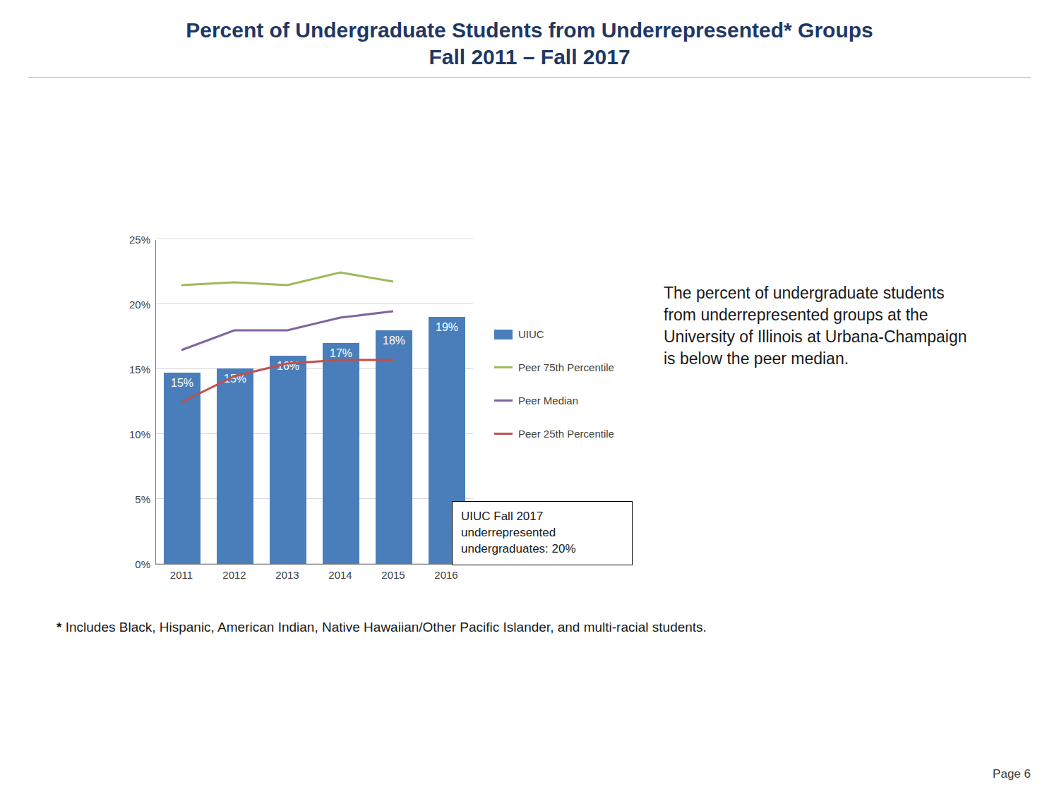Percent of Undergraduate Students from Underrepresented* Groups
Fall 2011 – Fall 2017
0%
5%
10%
15%
20%
25%
15%
15%
16%
17%
18%
19%
2011 2012 2013 2014 2015 2016
UIUC
Peer 75th Percentile
Peer Median
Peer 25th Percentile
UIUC Fall 2017 underrepresented undergraduates: 20%
The percent of undergraduate students from underrepresented groups at the University of Illinois at Urbana-Champaign is below the peer median.
* Includes Black, Hispanic, American Indian, Native Hawaiian/Other Pacific Islander, and multi-racial students.
Page 6